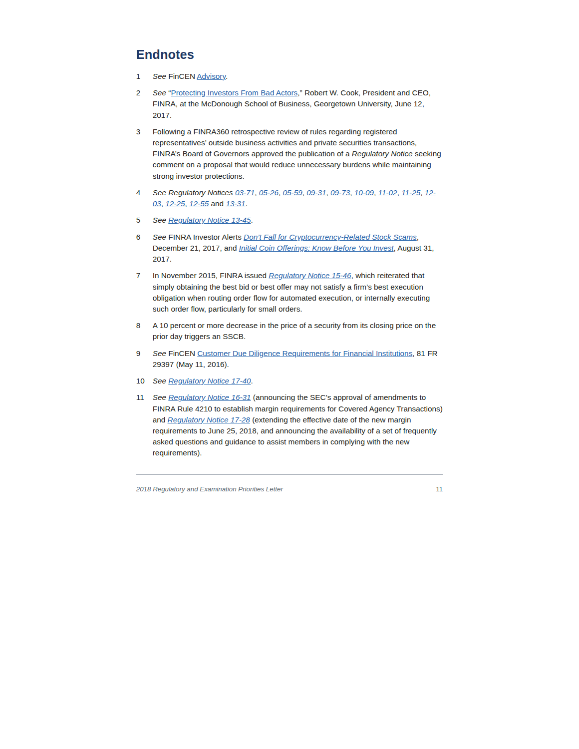Endnotes
1 See FinCEN Advisory.
2 See “Protecting Investors From Bad Actors,” Robert W. Cook, President and CEO, FINRA, at the McDonough School of Business, Georgetown University, June 12, 2017.
3 Following a FINRA360 retrospective review of rules regarding registered representatives’ outside business activities and private securities transactions, FINRA’s Board of Governors approved the publication of a Regulatory Notice seeking comment on a proposal that would reduce unnecessary burdens while maintaining strong investor protections.
4 See Regulatory Notices 03-71, 05-26, 05-59, 09-31, 09-73, 10-09, 11-02, 11-25, 12-03, 12-25, 12-55 and 13-31.
5 See Regulatory Notice 13-45.
6 See FINRA Investor Alerts Don’t Fall for Cryptocurrency-Related Stock Scams, December 21, 2017, and Initial Coin Offerings: Know Before You Invest, August 31, 2017.
7 In November 2015, FINRA issued Regulatory Notice 15-46, which reiterated that simply obtaining the best bid or best offer may not satisfy a firm’s best execution obligation when routing order flow for automated execution, or internally executing such order flow, particularly for small orders.
8 A 10 percent or more decrease in the price of a security from its closing price on the prior day triggers an SSCB.
9 See FinCEN Customer Due Diligence Requirements for Financial Institutions, 81 FR 29397 (May 11, 2016).
10 See Regulatory Notice 17-40.
11 See Regulatory Notice 16-31 (announcing the SEC’s approval of amendments to FINRA Rule 4210 to establish margin requirements for Covered Agency Transactions) and Regulatory Notice 17-28 (extending the effective date of the new margin requirements to June 25, 2018, and announcing the availability of a set of frequently asked questions and guidance to assist members in complying with the new requirements).
2018 Regulatory and Examination Priorities Letter 11